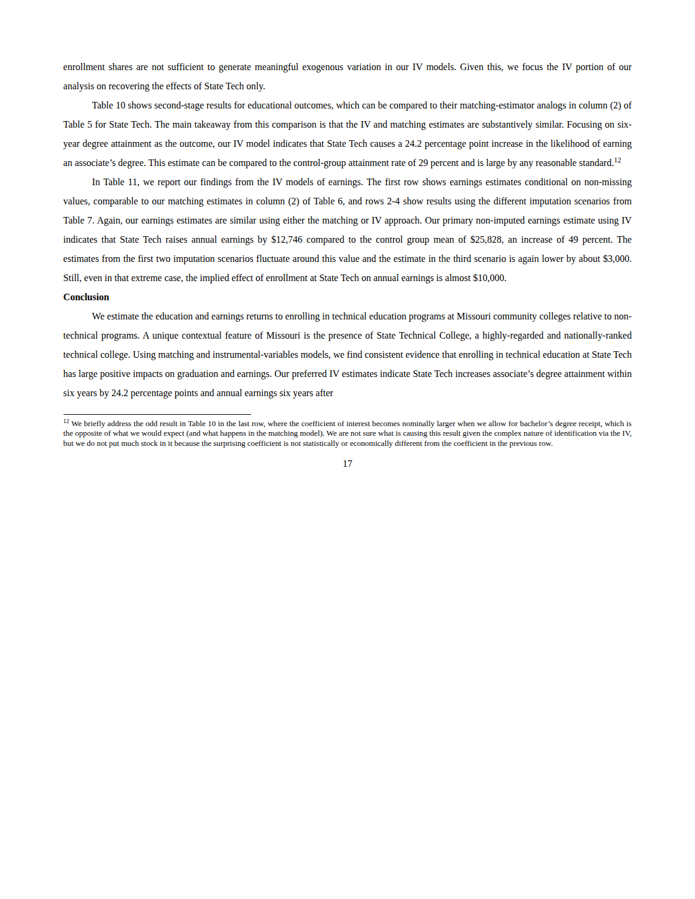enrollment shares are not sufficient to generate meaningful exogenous variation in our IV models. Given this, we focus the IV portion of our analysis on recovering the effects of State Tech only.
Table 10 shows second-stage results for educational outcomes, which can be compared to their matching-estimator analogs in column (2) of Table 5 for State Tech. The main takeaway from this comparison is that the IV and matching estimates are substantively similar. Focusing on six-year degree attainment as the outcome, our IV model indicates that State Tech causes a 24.2 percentage point increase in the likelihood of earning an associate’s degree. This estimate can be compared to the control-group attainment rate of 29 percent and is large by any reasonable standard.12
In Table 11, we report our findings from the IV models of earnings. The first row shows earnings estimates conditional on non-missing values, comparable to our matching estimates in column (2) of Table 6, and rows 2-4 show results using the different imputation scenarios from Table 7. Again, our earnings estimates are similar using either the matching or IV approach. Our primary non-imputed earnings estimate using IV indicates that State Tech raises annual earnings by $12,746 compared to the control group mean of $25,828, an increase of 49 percent. The estimates from the first two imputation scenarios fluctuate around this value and the estimate in the third scenario is again lower by about $3,000. Still, even in that extreme case, the implied effect of enrollment at State Tech on annual earnings is almost $10,000.
Conclusion
We estimate the education and earnings returns to enrolling in technical education programs at Missouri community colleges relative to non-technical programs. A unique contextual feature of Missouri is the presence of State Technical College, a highly-regarded and nationally-ranked technical college. Using matching and instrumental-variables models, we find consistent evidence that enrolling in technical education at State Tech has large positive impacts on graduation and earnings. Our preferred IV estimates indicate State Tech increases associate’s degree attainment within six years by 24.2 percentage points and annual earnings six years after
12 We briefly address the odd result in Table 10 in the last row, where the coefficient of interest becomes nominally larger when we allow for bachelor’s degree receipt, which is the opposite of what we would expect (and what happens in the matching model). We are not sure what is causing this result given the complex nature of identification via the IV, but we do not put much stock in it because the surprising coefficient is not statistically or economically different from the coefficient in the previous row.
17